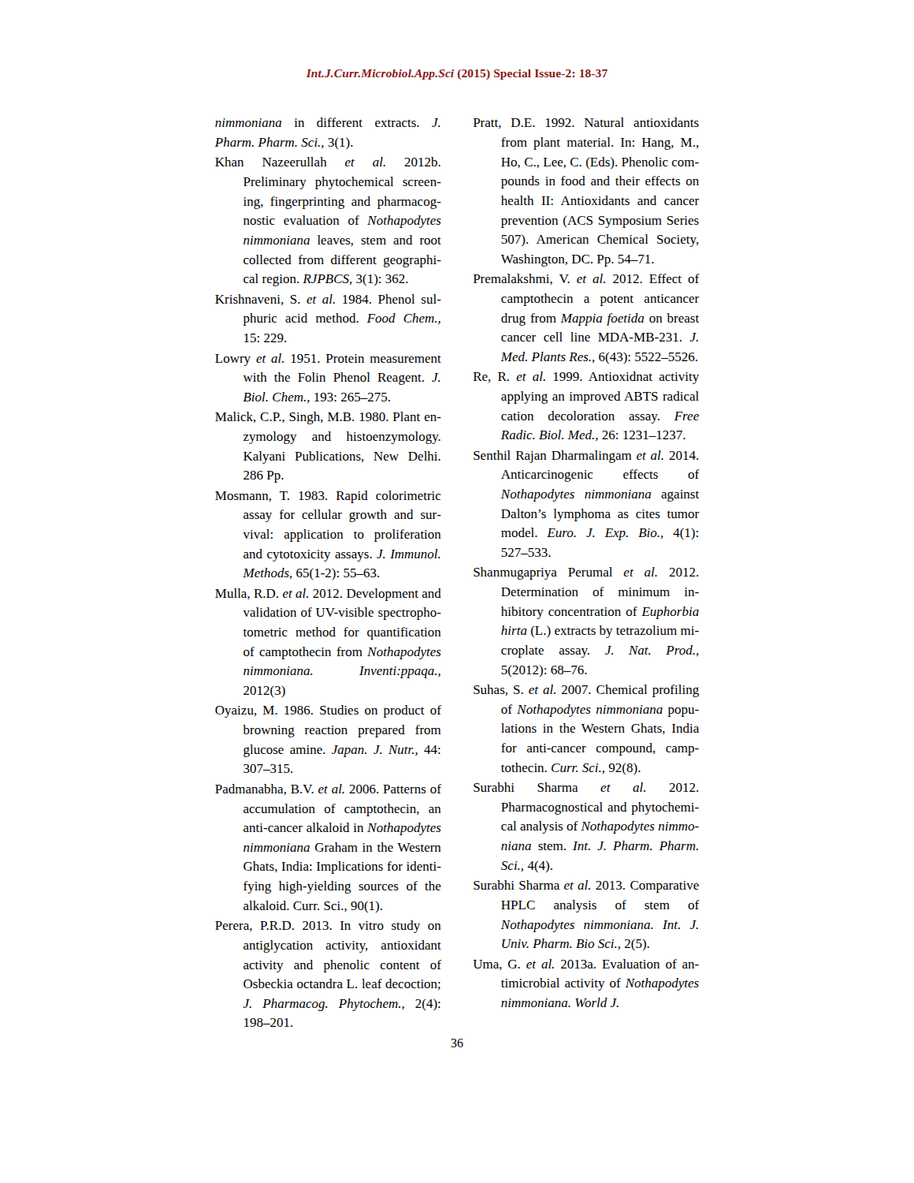Int.J.Curr.Microbiol.App.Sci (2015) Special Issue-2: 18-37
nimmoniana in different extracts. J. Pharm. Pharm. Sci., 3(1).
Khan Nazeerullah et al. 2012b. Preliminary phytochemical screening, fingerprinting and pharmacognostic evaluation of Nothapodytes nimmoniana leaves, stem and root collected from different geographical region. RJPBCS, 3(1): 362.
Krishnaveni, S. et al. 1984. Phenol sulphuric acid method. Food Chem., 15: 229.
Lowry et al. 1951. Protein measurement with the Folin Phenol Reagent. J. Biol. Chem., 193: 265–275.
Malick, C.P., Singh, M.B. 1980. Plant enzymology and histoenzymology. Kalyani Publications, New Delhi. 286 Pp.
Mosmann, T. 1983. Rapid colorimetric assay for cellular growth and survival: application to proliferation and cytotoxicity assays. J. Immunol. Methods, 65(1-2): 55–63.
Mulla, R.D. et al. 2012. Development and validation of UV-visible spectrophotometric method for quantification of camptothecin from Nothapodytes nimmoniana. Inventi:ppaqa., 2012(3)
Oyaizu, M. 1986. Studies on product of browning reaction prepared from glucose amine. Japan. J. Nutr., 44: 307–315.
Padmanabha, B.V. et al. 2006. Patterns of accumulation of camptothecin, an anti-cancer alkaloid in Nothapodytes nimmoniana Graham in the Western Ghats, India: Implications for identifying high-yielding sources of the alkaloid. Curr. Sci., 90(1).
Perera, P.R.D. 2013. In vitro study on antiglycation activity, antioxidant activity and phenolic content of Osbeckia octandra L. leaf decoction; J. Pharmacog. Phytochem., 2(4): 198–201.
Pratt, D.E. 1992. Natural antioxidants from plant material. In: Hang, M., Ho, C., Lee, C. (Eds). Phenolic compounds in food and their effects on health II: Antioxidants and cancer prevention (ACS Symposium Series 507). American Chemical Society, Washington, DC. Pp. 54–71.
Premalakshmi, V. et al. 2012. Effect of camptothecin a potent anticancer drug from Mappia foetida on breast cancer cell line MDA-MB-231. J. Med. Plants Res., 6(43): 5522–5526.
Re, R. et al. 1999. Antioxidnat activity applying an improved ABTS radical cation decoloration assay. Free Radic. Biol. Med., 26: 1231–1237.
Senthil Rajan Dharmalingam et al. 2014. Anticarcinogenic effects of Nothapodytes nimmoniana against Dalton’s lymphoma as cites tumor model. Euro. J. Exp. Bio., 4(1): 527–533.
Shanmugapriya Perumal et al. 2012. Determination of minimum inhibitory concentration of Euphorbia hirta (L.) extracts by tetrazolium microplate assay. J. Nat. Prod., 5(2012): 68–76.
Suhas, S. et al. 2007. Chemical profiling of Nothapodytes nimmoniana populations in the Western Ghats, India for anti-cancer compound, camptothecin. Curr. Sci., 92(8).
Surabhi Sharma et al. 2012. Pharmacognostical and phytochemical analysis of Nothapodytes nimmoniana stem. Int. J. Pharm. Pharm. Sci., 4(4).
Surabhi Sharma et al. 2013. Comparative HPLC analysis of stem of Nothapodytes nimmoniana. Int. J. Univ. Pharm. Bio Sci., 2(5).
Uma, G. et al. 2013a. Evaluation of antimicrobial activity of Nothapodytes nimmoniana. World J.
36